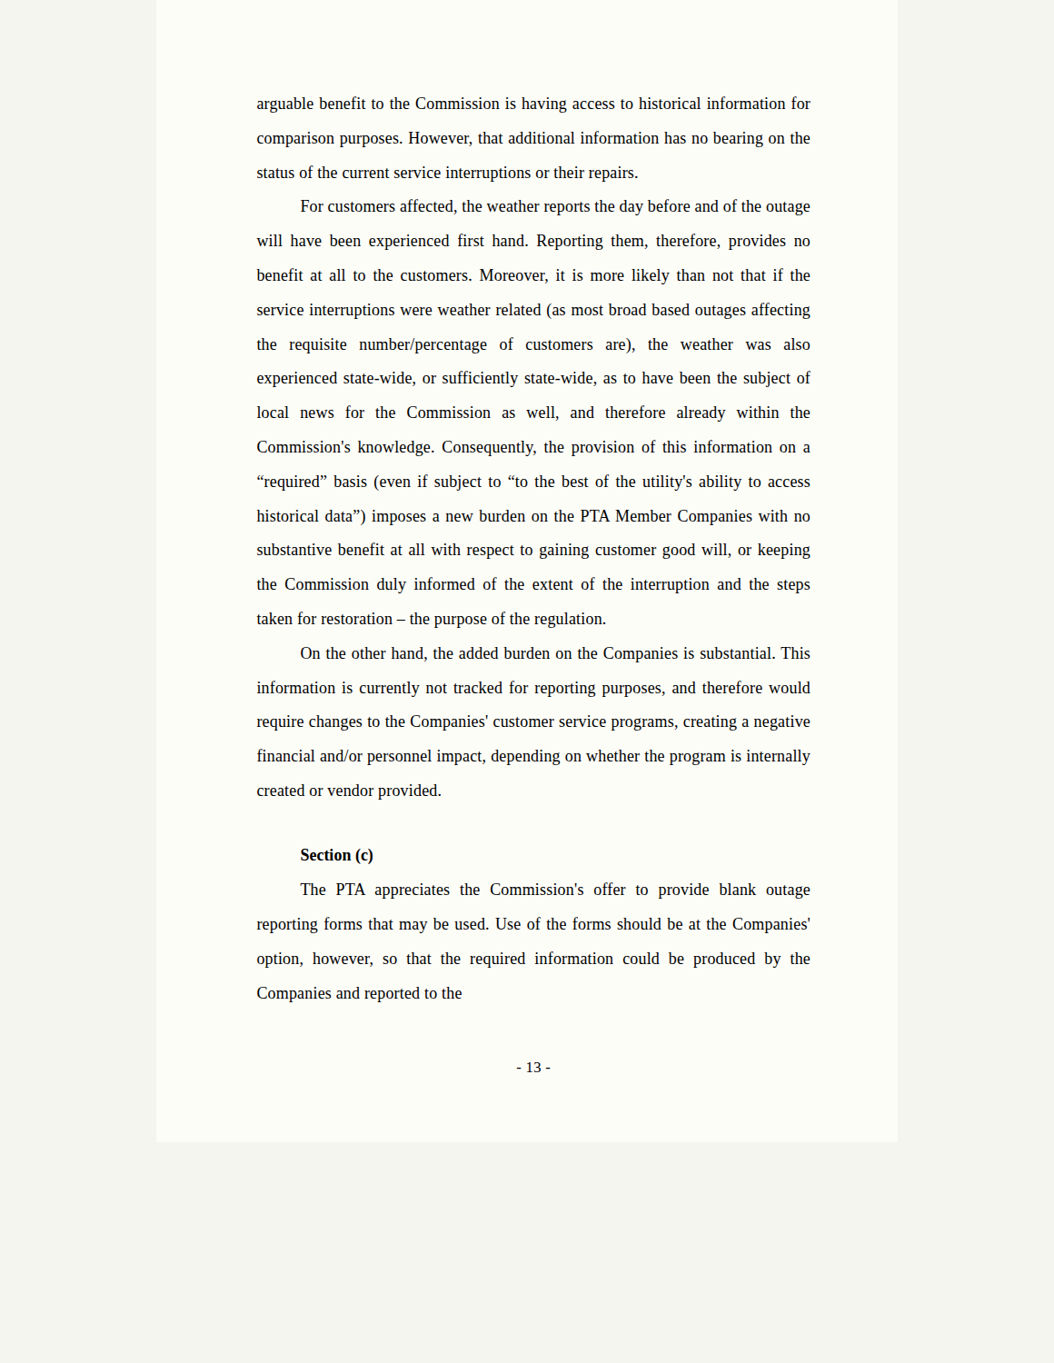arguable benefit to the Commission is having access to historical information for comparison purposes. However, that additional information has no bearing on the status of the current service interruptions or their repairs.
For customers affected, the weather reports the day before and of the outage will have been experienced first hand. Reporting them, therefore, provides no benefit at all to the customers. Moreover, it is more likely than not that if the service interruptions were weather related (as most broad based outages affecting the requisite number/percentage of customers are), the weather was also experienced state-wide, or sufficiently state-wide, as to have been the subject of local news for the Commission as well, and therefore already within the Commission's knowledge. Consequently, the provision of this information on a “required” basis (even if subject to “to the best of the utility's ability to access historical data”) imposes a new burden on the PTA Member Companies with no substantive benefit at all with respect to gaining customer good will, or keeping the Commission duly informed of the extent of the interruption and the steps taken for restoration – the purpose of the regulation.
On the other hand, the added burden on the Companies is substantial. This information is currently not tracked for reporting purposes, and therefore would require changes to the Companies' customer service programs, creating a negative financial and/or personnel impact, depending on whether the program is internally created or vendor provided.
Section (c)
The PTA appreciates the Commission's offer to provide blank outage reporting forms that may be used. Use of the forms should be at the Companies' option, however, so that the required information could be produced by the Companies and reported to the
- 13 -